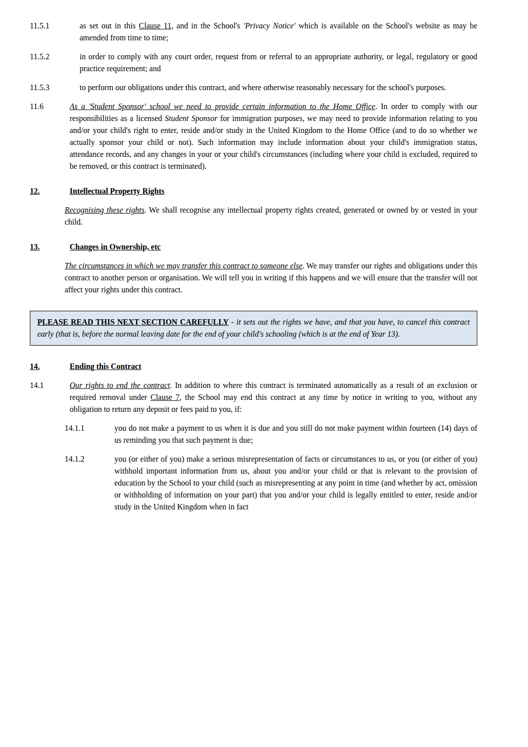11.5.1
as set out in this Clause 11, and in the School's 'Privacy Notice' which is available on the School's website as may be amended from time to time;
11.5.2
in order to comply with any court order, request from or referral to an appropriate authority, or legal, regulatory or good practice requirement; and
11.5.3
to perform our obligations under this contract, and where otherwise reasonably necessary for the school's purposes.
11.6
As a 'Student Sponsor' school we need to provide certain information to the Home Office. In order to comply with our responsibilities as a licensed Student Sponsor for immigration purposes, we may need to provide information relating to you and/or your child's right to enter, reside and/or study in the United Kingdom to the Home Office (and to do so whether we actually sponsor your child or not). Such information may include information about your child's immigration status, attendance records, and any changes in your or your child's circumstances (including where your child is excluded, required to be removed, or this contract is terminated).
12.
Intellectual Property Rights
Recognising these rights. We shall recognise any intellectual property rights created, generated or owned by or vested in your child.
13.
Changes in Ownership, etc
The circumstances in which we may transfer this contract to someone else. We may transfer our rights and obligations under this contract to another person or organisation. We will tell you in writing if this happens and we will ensure that the transfer will not affect your rights under this contract.
PLEASE READ THIS NEXT SECTION CAREFULLY - it sets out the rights we have, and that you have, to cancel this contract early (that is, before the normal leaving date for the end of your child's schooling (which is at the end of Year 13).
14.
Ending this Contract
14.1
Our rights to end the contract. In addition to where this contract is terminated automatically as a result of an exclusion or required removal under Clause 7, the School may end this contract at any time by notice in writing to you, without any obligation to return any deposit or fees paid to you, if:
14.1.1
you do not make a payment to us when it is due and you still do not make payment within fourteen (14) days of us reminding you that such payment is due;
14.1.2
you (or either of you) make a serious misrepresentation of facts or circumstances to us, or you (or either of you) withhold important information from us, about you and/or your child or that is relevant to the provision of education by the School to your child (such as misrepresenting at any point in time (and whether by act, omission or withholding of information on your part) that you and/or your child is legally entitled to enter, reside and/or study in the United Kingdom when in fact